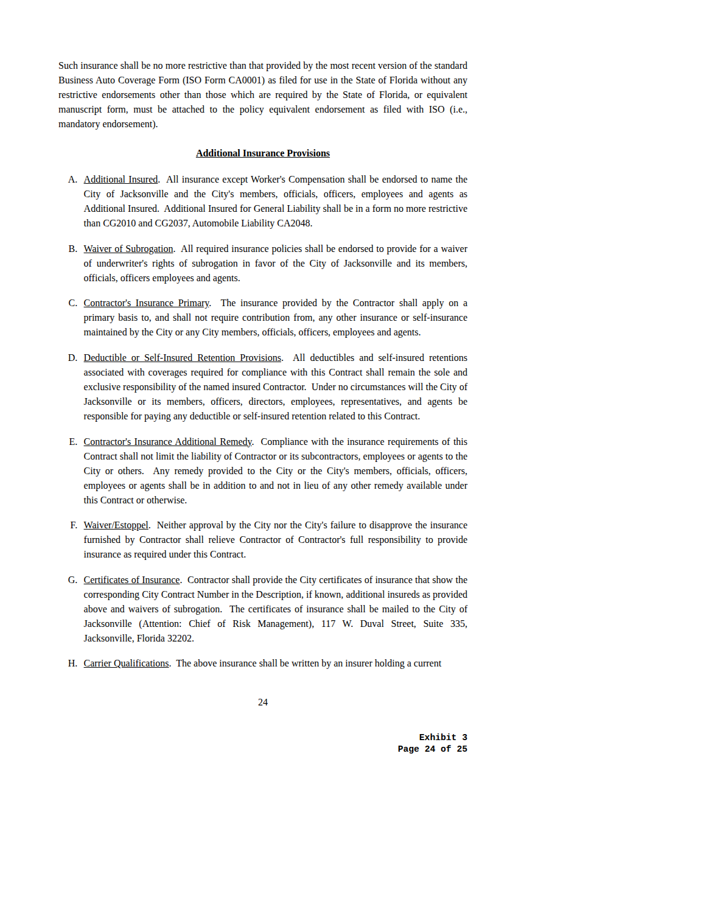Such insurance shall be no more restrictive than that provided by the most recent version of the standard Business Auto Coverage Form (ISO Form CA0001) as filed for use in the State of Florida without any restrictive endorsements other than those which are required by the State of Florida, or equivalent manuscript form, must be attached to the policy equivalent endorsement as filed with ISO (i.e., mandatory endorsement).
Additional Insurance Provisions
Additional Insured. All insurance except Worker's Compensation shall be endorsed to name the City of Jacksonville and the City's members, officials, officers, employees and agents as Additional Insured. Additional Insured for General Liability shall be in a form no more restrictive than CG2010 and CG2037, Automobile Liability CA2048.
Waiver of Subrogation. All required insurance policies shall be endorsed to provide for a waiver of underwriter's rights of subrogation in favor of the City of Jacksonville and its members, officials, officers employees and agents.
Contractor's Insurance Primary. The insurance provided by the Contractor shall apply on a primary basis to, and shall not require contribution from, any other insurance or self-insurance maintained by the City or any City members, officials, officers, employees and agents.
Deductible or Self-Insured Retention Provisions. All deductibles and self-insured retentions associated with coverages required for compliance with this Contract shall remain the sole and exclusive responsibility of the named insured Contractor. Under no circumstances will the City of Jacksonville or its members, officers, directors, employees, representatives, and agents be responsible for paying any deductible or self-insured retention related to this Contract.
Contractor's Insurance Additional Remedy. Compliance with the insurance requirements of this Contract shall not limit the liability of Contractor or its subcontractors, employees or agents to the City or others. Any remedy provided to the City or the City's members, officials, officers, employees or agents shall be in addition to and not in lieu of any other remedy available under this Contract or otherwise.
Waiver/Estoppel. Neither approval by the City nor the City's failure to disapprove the insurance furnished by Contractor shall relieve Contractor of Contractor's full responsibility to provide insurance as required under this Contract.
Certificates of Insurance. Contractor shall provide the City certificates of insurance that show the corresponding City Contract Number in the Description, if known, additional insureds as provided above and waivers of subrogation. The certificates of insurance shall be mailed to the City of Jacksonville (Attention: Chief of Risk Management), 117 W. Duval Street, Suite 335, Jacksonville, Florida 32202.
Carrier Qualifications. The above insurance shall be written by an insurer holding a current
24
Exhibit 3
Page 24 of 25